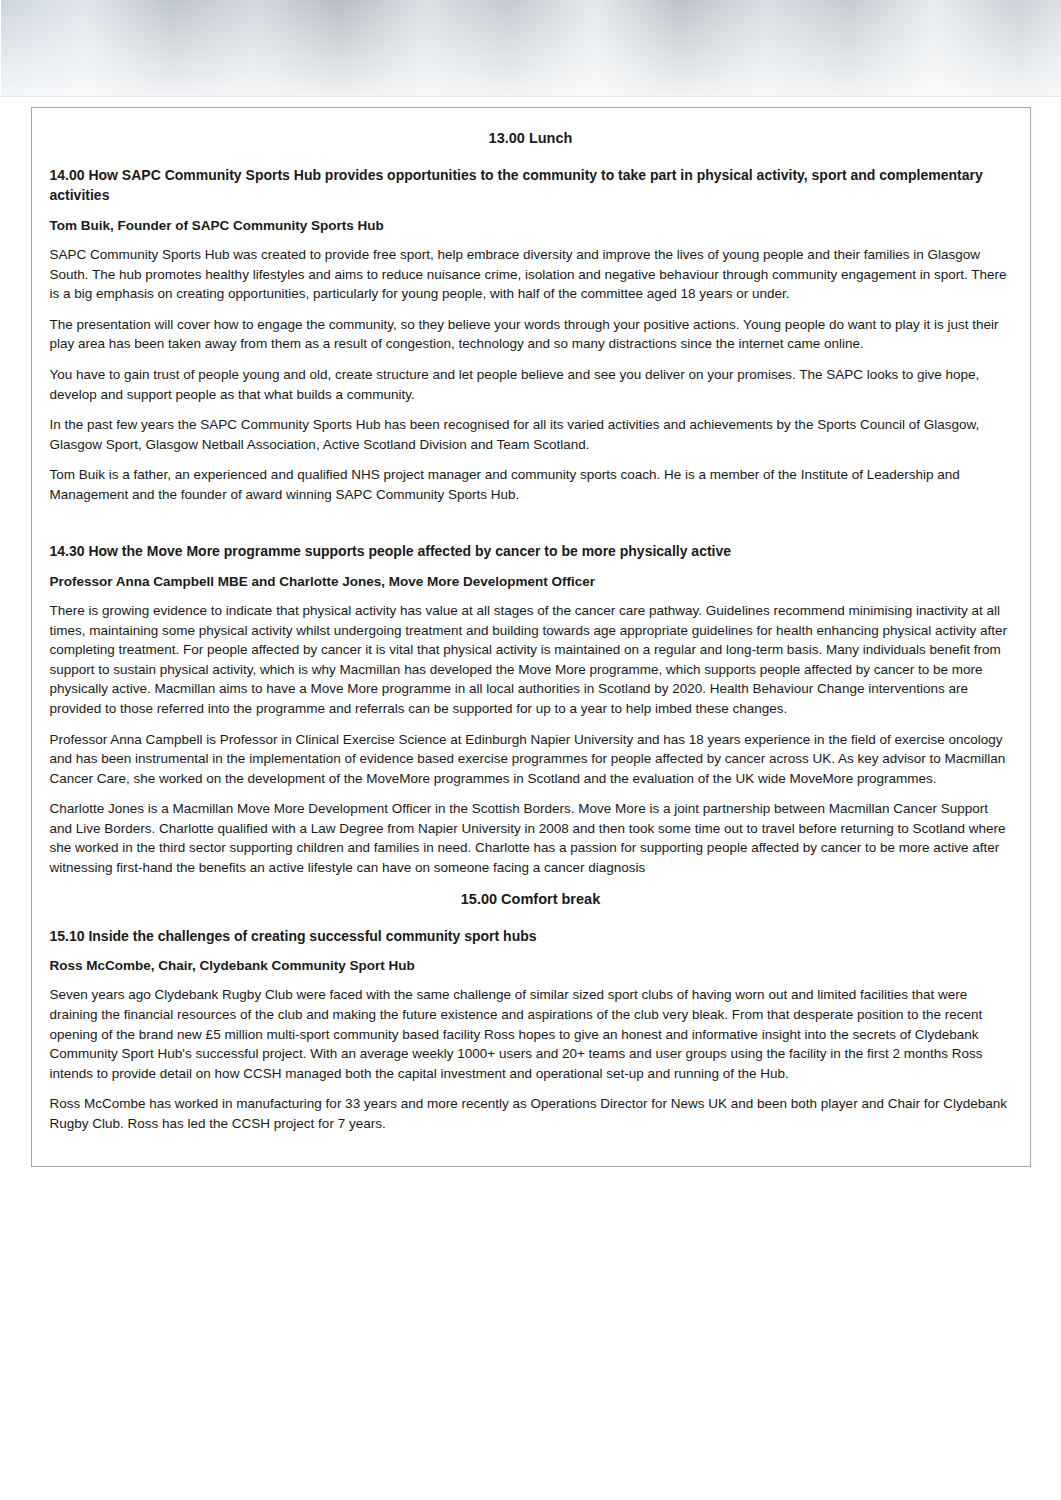13.00 Lunch
14.00 How SAPC Community Sports Hub provides opportunities to the community to take part in physical activity, sport and complementary activities
Tom Buik, Founder of SAPC Community Sports Hub
SAPC Community Sports Hub was created to provide free sport, help embrace diversity and improve the lives of young people and their families in Glasgow South. The hub promotes healthy lifestyles and aims to reduce nuisance crime, isolation and negative behaviour through community engagement in sport. There is a big emphasis on creating opportunities, particularly for young people, with half of the committee aged 18 years or under.
The presentation will cover how to engage the community, so they believe your words through your positive actions. Young people do want to play it is just their play area has been taken away from them as a result of congestion, technology and so many distractions since the internet came online.
You have to gain trust of people young and old, create structure and let people believe and see you deliver on your promises. The SAPC looks to give hope, develop and support people as that what builds a community.
In the past few years the SAPC Community Sports Hub has been recognised for all its varied activities and achievements by the Sports Council of Glasgow, Glasgow Sport, Glasgow Netball Association, Active Scotland Division and Team Scotland.
Tom Buik is a father, an experienced and qualified NHS project manager and community sports coach. He is a member of the Institute of Leadership and Management and the founder of award winning SAPC Community Sports Hub.
14.30 How the Move More programme supports people affected by cancer to be more physically active
Professor Anna Campbell MBE and Charlotte Jones, Move More Development Officer
There is growing evidence to indicate that physical activity has value at all stages of the cancer care pathway. Guidelines recommend minimising inactivity at all times, maintaining some physical activity whilst undergoing treatment and building towards age appropriate guidelines for health enhancing physical activity after completing treatment. For people affected by cancer it is vital that physical activity is maintained on a regular and long-term basis. Many individuals benefit from support to sustain physical activity, which is why Macmillan has developed the Move More programme, which supports people affected by cancer to be more physically active. Macmillan aims to have a Move More programme in all local authorities in Scotland by 2020. Health Behaviour Change interventions are provided to those referred into the programme and referrals can be supported for up to a year to help imbed these changes.
Professor Anna Campbell is Professor in Clinical Exercise Science at Edinburgh Napier University and has 18 years experience in the field of exercise oncology and has been instrumental in the implementation of evidence based exercise programmes for people affected by cancer across UK. As key advisor to Macmillan Cancer Care, she worked on the development of the MoveMore programmes in Scotland and the evaluation of the UK wide MoveMore programmes.
Charlotte Jones is a Macmillan Move More Development Officer in the Scottish Borders. Move More is a joint partnership between Macmillan Cancer Support and Live Borders. Charlotte qualified with a Law Degree from Napier University in 2008 and then took some time out to travel before returning to Scotland where she worked in the third sector supporting children and families in need. Charlotte has a passion for supporting people affected by cancer to be more active after witnessing first-hand the benefits an active lifestyle can have on someone facing a cancer diagnosis
15.00 Comfort break
15.10 Inside the challenges of creating successful community sport hubs
Ross McCombe, Chair, Clydebank Community Sport Hub
Seven years ago Clydebank Rugby Club were faced with the same challenge of similar sized sport clubs of having worn out and limited facilities that were draining the financial resources of the club and making the future existence and aspirations of the club very bleak. From that desperate position to the recent opening of the brand new £5 million multi-sport community based facility Ross hopes to give an honest and informative insight into the secrets of Clydebank Community Sport Hub's successful project. With an average weekly 1000+ users and 20+ teams and user groups using the facility in the first 2 months Ross intends to provide detail on how CCSH managed both the capital investment and operational set-up and running of the Hub.
Ross McCombe has worked in manufacturing for 33 years and more recently as Operations Director for News UK and been both player and Chair for Clydebank Rugby Club. Ross has led the CCSH project for 7 years.